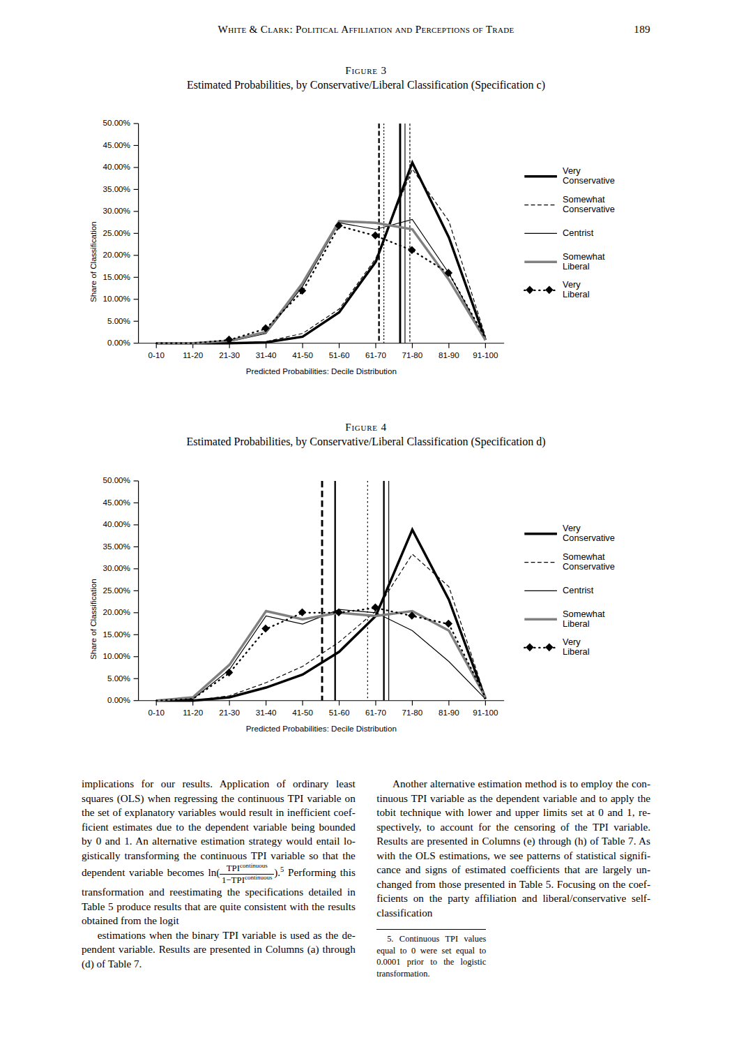White & Clark: Political Affiliation and Perceptions of Trade 189
Figure 3
Estimated Probabilities, by Conservative/Liberal Classification (Specification c)
Share of Classification 0.00% 5.00% 10.00% 15.00% 20.00% 25.00% 30.00% 35.00% 40.00% 45.00% 50.00% 0-10 11-20 21-30 31-40 41-50 51-60 61-70 71-80 81-90 91-100 Predicted Probabilities: Decile Distribution Very Conservative Somewhat Conservative Centrist Somewhat Liberal Very Liberal
Figure 4
Estimated Probabilities, by Conservative/Liberal Classification (Specification d)
Share of Classification 0.00% 5.00% 10.00% 15.00% 20.00% 25.00% 30.00% 35.00% 40.00% 45.00% 50.00% 0-10 11-20 21-30 31-40 41-50 51-60 61-70 71-80 81-90 91-100 Predicted Probabilities: Decile Distribution Very Conservative Somewhat Conservative Centrist Somewhat Liberal Very Liberal
implications for our results. Application of ordinary least squares (OLS) when regressing the continuous TPI variable on the set of explanatory variables would result in inefficient coefficient estimates due to the dependent variable being bounded by 0 and 1. An alternative estimation strategy would entail logistically transforming the continuous TPI variable so that the dependent variable becomes ln(TPIcontinuous 1−TPIcontinuous).5 Performing this transformation and reestimating the specifications detailed in Table 5 produce results that are quite consistent with the results obtained from the logit
estimations when the binary TPI variable is used as the dependent variable. Results are presented in Columns (a) through (d) of Table 7.
Another alternative estimation method is to employ the continuous TPI variable as the dependent variable and to apply the tobit technique with lower and upper limits set at 0 and 1, respectively, to account for the censoring of the TPI variable. Results are presented in Columns (e) through (h) of Table 7. As with the OLS estimations, we see patterns of statistical significance and signs of estimated coefficients that are largely unchanged from those presented in Table 5. Focusing on the coefficients on the party affiliation and liberal/conservative self-classification
5. Continuous TPI values equal to 0 were set equal to 0.0001 prior to the logistic transformation.